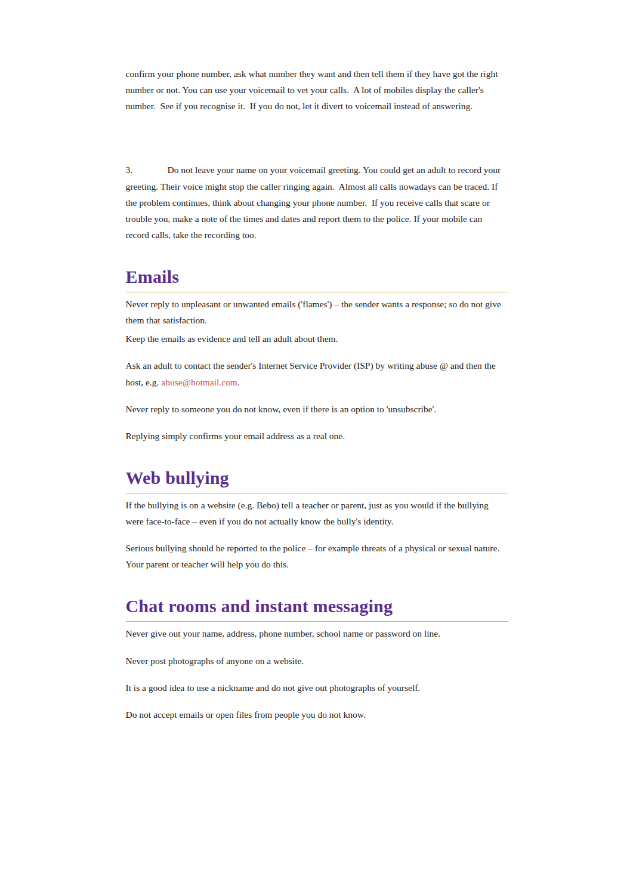confirm your phone number, ask what number they want and then tell them if they have got the right number or not. You can use your voicemail to vet your calls. A lot of mobiles display the caller's number. See if you recognise it. If you do not, let it divert to voicemail instead of answering.
3. Do not leave your name on your voicemail greeting. You could get an adult to record your greeting. Their voice might stop the caller ringing again. Almost all calls nowadays can be traced. If the problem continues, think about changing your phone number. If you receive calls that scare or trouble you, make a note of the times and dates and report them to the police. If your mobile can record calls, take the recording too.
Emails
Never reply to unpleasant or unwanted emails ('flames') – the sender wants a response; so do not give them that satisfaction.
Keep the emails as evidence and tell an adult about them.
Ask an adult to contact the sender's Internet Service Provider (ISP) by writing abuse @ and then the host, e.g. abuse@hotmail.com.
Never reply to someone you do not know, even if there is an option to 'unsubscribe'.
Replying simply confirms your email address as a real one.
Web bullying
If the bullying is on a website (e.g. Bebo) tell a teacher or parent, just as you would if the bullying were face-to-face – even if you do not actually know the bully's identity.
Serious bullying should be reported to the police – for example threats of a physical or sexual nature. Your parent or teacher will help you do this.
Chat rooms and instant messaging
Never give out your name, address, phone number, school name or password on line.
Never post photographs of anyone on a website.
It is a good idea to use a nickname and do not give out photographs of yourself.
Do not accept emails or open files from people you do not know.